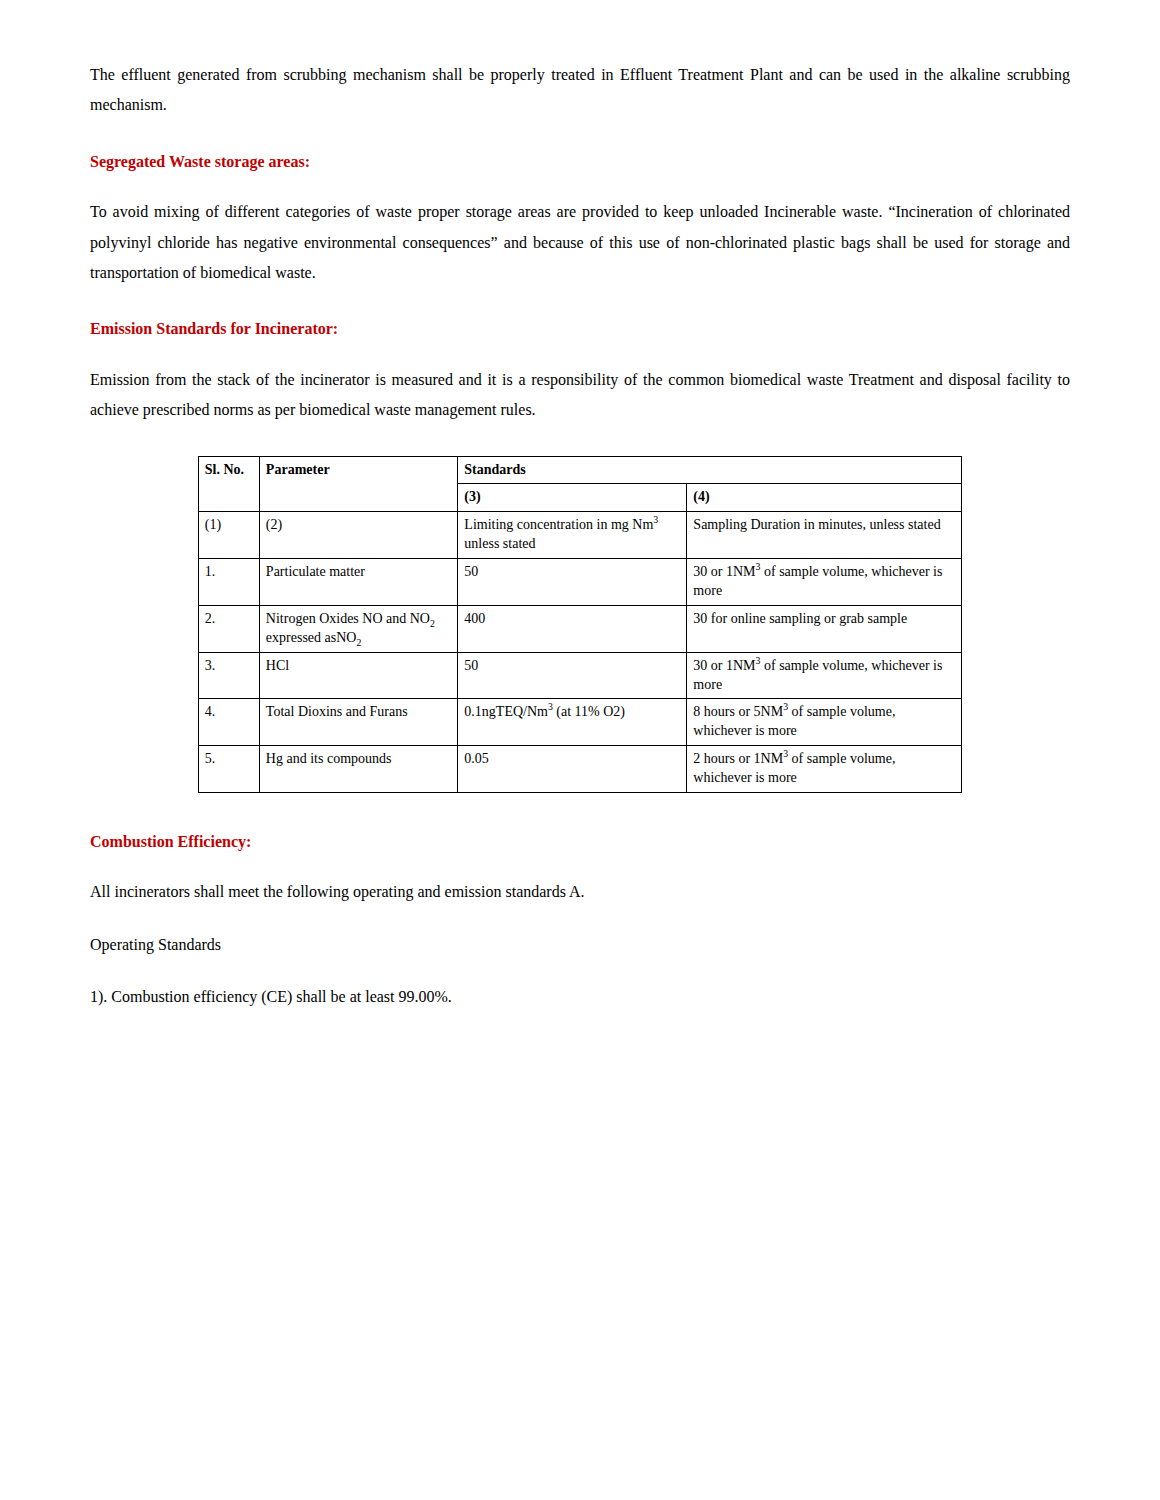The effluent generated from scrubbing mechanism shall be properly treated in Effluent Treatment Plant and can be used in the alkaline scrubbing mechanism.
Segregated Waste storage areas:
To avoid mixing of different categories of waste proper storage areas are provided to keep unloaded Incinerable waste. “Incineration of chlorinated polyvinyl chloride has negative environmental consequences” and because of this use of non-chlorinated plastic bags shall be used for storage and transportation of biomedical waste.
Emission Standards for Incinerator:
Emission from the stack of the incinerator is measured and it is a responsibility of the common biomedical waste Treatment and disposal facility to achieve prescribed norms as per biomedical waste management rules.
| Sl. No. | Parameter | Standards |
| --- | --- | --- |
| (3) | (4) |
| (1) | (2) | Limiting concentration in mg Nm 3 unless stated | Sampling Duration in minutes, unless stated |
| 1. | Particulate matter | 50 | 30 or 1NM 3 of sample volume, whichever is more |
| 2. | Nitrogen Oxides NO and NO 2 expressed asNO 2 | 400 | 30 for online sampling or grab sample |
| 3. | HCl | 50 | 30 or 1NM 3 of sample volume, whichever is more |
| 4. | Total Dioxins and Furans | 0.1ngTEQ/Nm 3 (at 11% O2) | 8 hours or 5NM 3 of sample volume, whichever is more |
| 5. | Hg and its compounds | 0.05 | 2 hours or 1NM 3 of sample volume, whichever is more |
Combustion Efficiency:
All incinerators shall meet the following operating and emission standards A.
Operating Standards
1). Combustion efficiency (CE) shall be at least 99.00%.